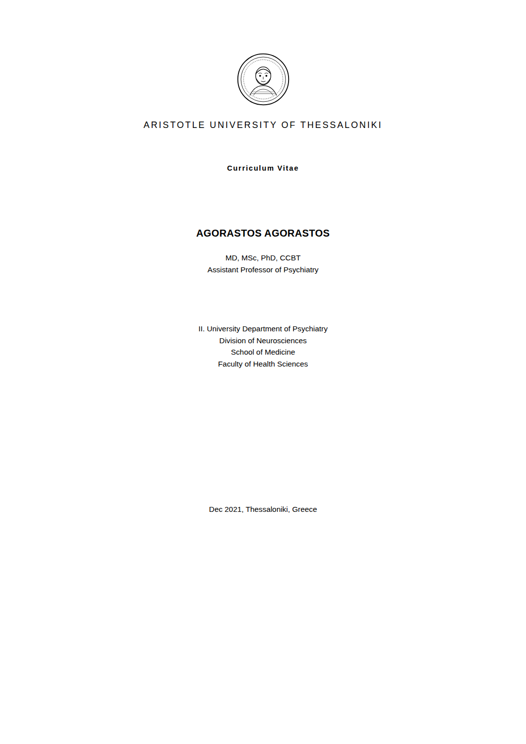ARISTOTLE UNIVERSITY OF THESSALONIKI
Curriculum Vitae
AGORASTOS AGORASTOS
MD, MSc, PhD, CCBT
Assistant Professor of Psychiatry
II. University Department of Psychiatry
Division of Neurosciences
School of Medicine
Faculty of Health Sciences
Dec 2021, Thessaloniki, Greece